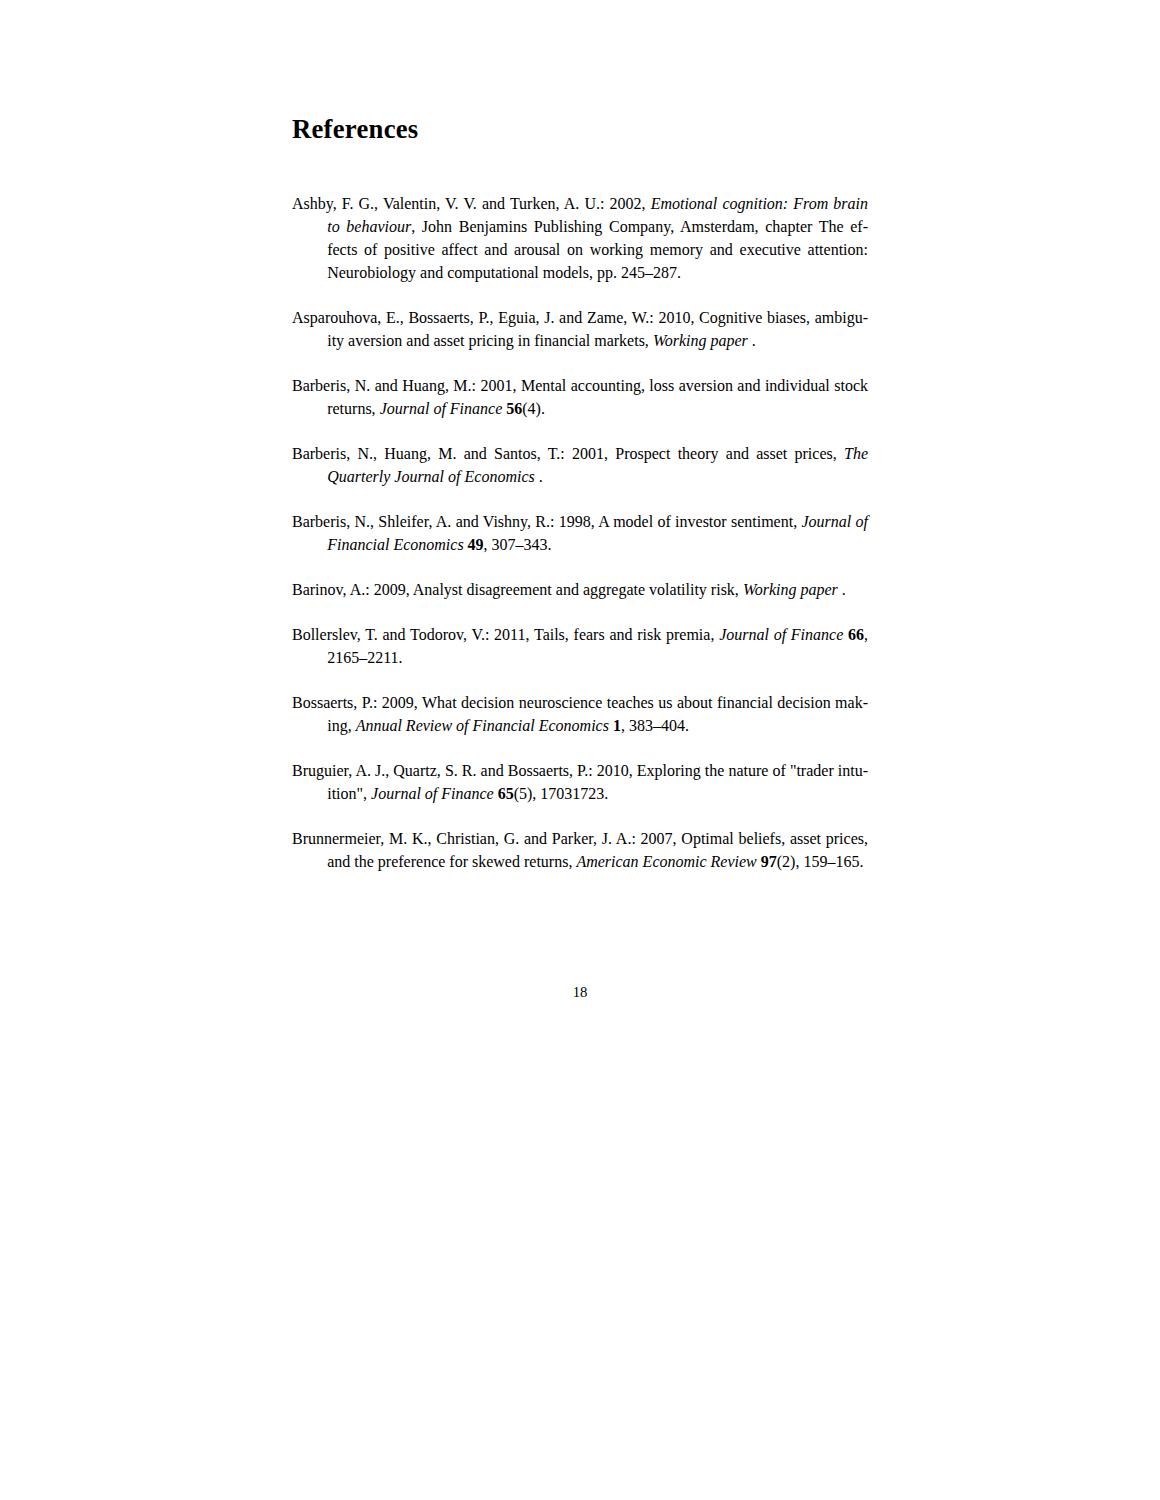References
Ashby, F. G., Valentin, V. V. and Turken, A. U.: 2002, Emotional cognition: From brain to behaviour, John Benjamins Publishing Company, Amsterdam, chapter The effects of positive affect and arousal on working memory and executive attention: Neurobiology and computational models, pp. 245–287.
Asparouhova, E., Bossaerts, P., Eguia, J. and Zame, W.: 2010, Cognitive biases, ambiguity aversion and asset pricing in financial markets, Working paper .
Barberis, N. and Huang, M.: 2001, Mental accounting, loss aversion and individual stock returns, Journal of Finance 56(4).
Barberis, N., Huang, M. and Santos, T.: 2001, Prospect theory and asset prices, The Quarterly Journal of Economics .
Barberis, N., Shleifer, A. and Vishny, R.: 1998, A model of investor sentiment, Journal of Financial Economics 49, 307–343.
Barinov, A.: 2009, Analyst disagreement and aggregate volatility risk, Working paper .
Bollerslev, T. and Todorov, V.: 2011, Tails, fears and risk premia, Journal of Finance 66, 2165–2211.
Bossaerts, P.: 2009, What decision neuroscience teaches us about financial decision making, Annual Review of Financial Economics 1, 383–404.
Bruguier, A. J., Quartz, S. R. and Bossaerts, P.: 2010, Exploring the nature of "trader intuition", Journal of Finance 65(5), 17031723.
Brunnermeier, M. K., Christian, G. and Parker, J. A.: 2007, Optimal beliefs, asset prices, and the preference for skewed returns, American Economic Review 97(2), 159–165.
18